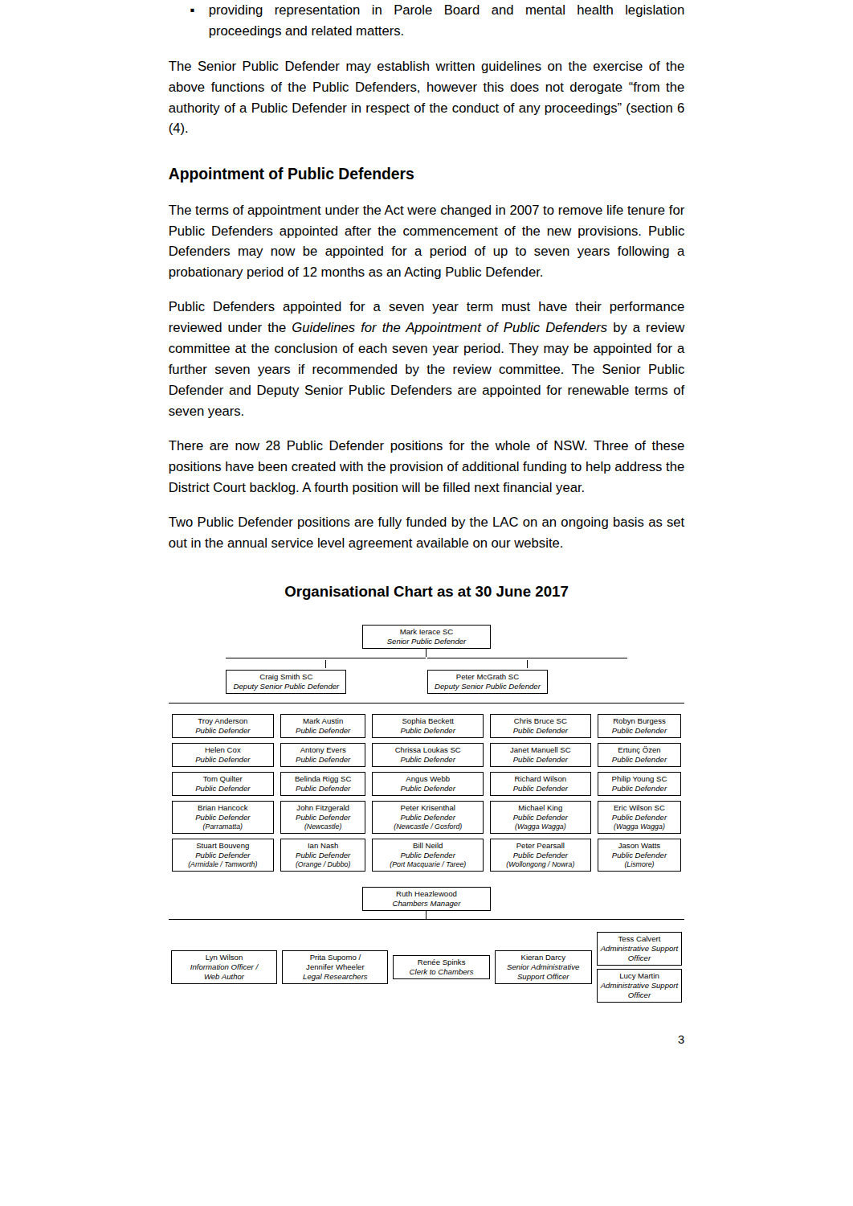providing representation in Parole Board and mental health legislation proceedings and related matters.
The Senior Public Defender may establish written guidelines on the exercise of the above functions of the Public Defenders, however this does not derogate “from the authority of a Public Defender in respect of the conduct of any proceedings” (section 6 (4).
Appointment of Public Defenders
The terms of appointment under the Act were changed in 2007 to remove life tenure for Public Defenders appointed after the commencement of the new provisions. Public Defenders may now be appointed for a period of up to seven years following a probationary period of 12 months as an Acting Public Defender.
Public Defenders appointed for a seven year term must have their performance reviewed under the Guidelines for the Appointment of Public Defenders by a review committee at the conclusion of each seven year period. They may be appointed for a further seven years if recommended by the review committee. The Senior Public Defender and Deputy Senior Public Defenders are appointed for renewable terms of seven years.
There are now 28 Public Defender positions for the whole of NSW. Three of these positions have been created with the provision of additional funding to help address the District Court backlog. A fourth position will be filled next financial year.
Two Public Defender positions are fully funded by the LAC on an ongoing basis as set out in the annual service level agreement available on our website.
Organisational Chart as at 30 June 2017
Mark Ierace SC
Senior Public Defender
| Craig Smith SC Deputy Senior Public Defender | Peter McGrath SC Deputy Senior Public Defender |
| Troy Anderson Public Defender | Mark Austin Public Defender | Sophia Beckett Public Defender | Chris Bruce SC Public Defender | Robyn Burgess Public Defender |
| Helen Cox Public Defender | Antony Evers Public Defender | Chrissa Loukas SC Public Defender | Janet Manuell SC Public Defender | Ertunç Özen Public Defender |
| Tom Quilter Public Defender | Belinda Rigg SC Public Defender | Angus Webb Public Defender | Richard Wilson Public Defender | Philip Young SC Public Defender |
| Brian Hancock Public Defender (Parramatta) | John Fitzgerald Public Defender (Newcastle) | Peter Krisenthal Public Defender (Newcastle / Gosford) | Michael King Public Defender (Wagga Wagga) | Eric Wilson SC Public Defender (Wagga Wagga) |
| Stuart Bouveng Public Defender (Armidale / Tamworth) | Ian Nash Public Defender (Orange / Dubbo) | Bill Neild Public Defender (Port Macquarie / Taree) | Peter Pearsall Public Defender (Wollongong / Nowra) | Jason Watts Public Defender (Lismore) |
Ruth Heazlewood
Chambers Manager
| Lyn Wilson Information Officer / Web Author | Prita Supomo / Jennifer Wheeler Legal Researchers | Renée Spinks Clerk to Chambers | Kieran Darcy Senior Administrative Support Officer | / Tess Calvert Administrative Support Officer / / Lucy Martin Administrative Support Officer / |
3